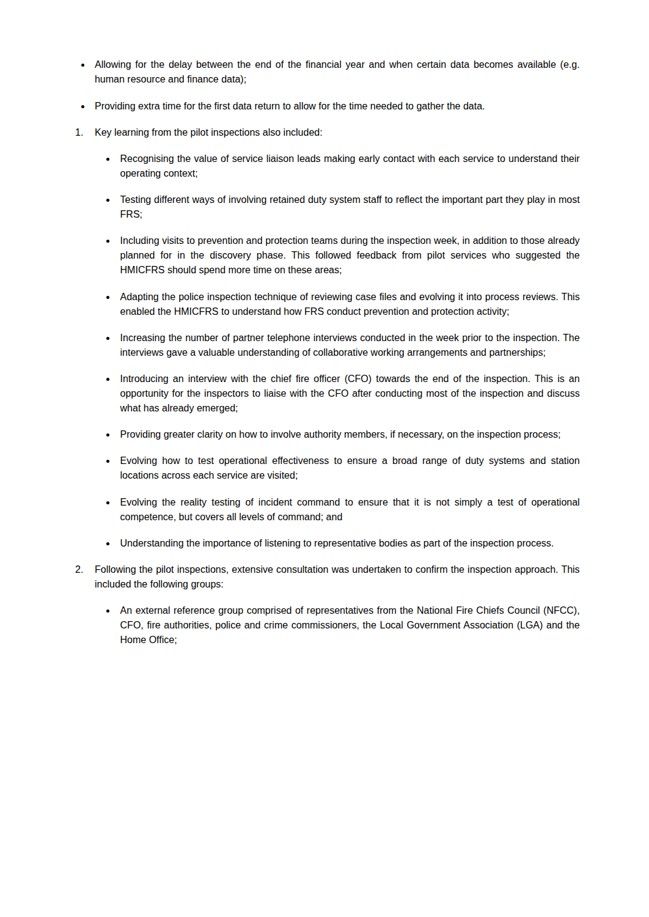Allowing for the delay between the end of the financial year and when certain data becomes available (e.g. human resource and finance data);
Providing extra time for the first data return to allow for the time needed to gather the data.
Key learning from the pilot inspections also included:
Recognising the value of service liaison leads making early contact with each service to understand their operating context;
Testing different ways of involving retained duty system staff to reflect the important part they play in most FRS;
Including visits to prevention and protection teams during the inspection week, in addition to those already planned for in the discovery phase. This followed feedback from pilot services who suggested the HMICFRS should spend more time on these areas;
Adapting the police inspection technique of reviewing case files and evolving it into process reviews. This enabled the HMICFRS to understand how FRS conduct prevention and protection activity;
Increasing the number of partner telephone interviews conducted in the week prior to the inspection. The interviews gave a valuable understanding of collaborative working arrangements and partnerships;
Introducing an interview with the chief fire officer (CFO) towards the end of the inspection. This is an opportunity for the inspectors to liaise with the CFO after conducting most of the inspection and discuss what has already emerged;
Providing greater clarity on how to involve authority members, if necessary, on the inspection process;
Evolving how to test operational effectiveness to ensure a broad range of duty systems and station locations across each service are visited;
Evolving the reality testing of incident command to ensure that it is not simply a test of operational competence, but covers all levels of command; and
Understanding the importance of listening to representative bodies as part of the inspection process.
Following the pilot inspections, extensive consultation was undertaken to confirm the inspection approach. This included the following groups:
An external reference group comprised of representatives from the National Fire Chiefs Council (NFCC), CFO, fire authorities, police and crime commissioners, the Local Government Association (LGA) and the Home Office;